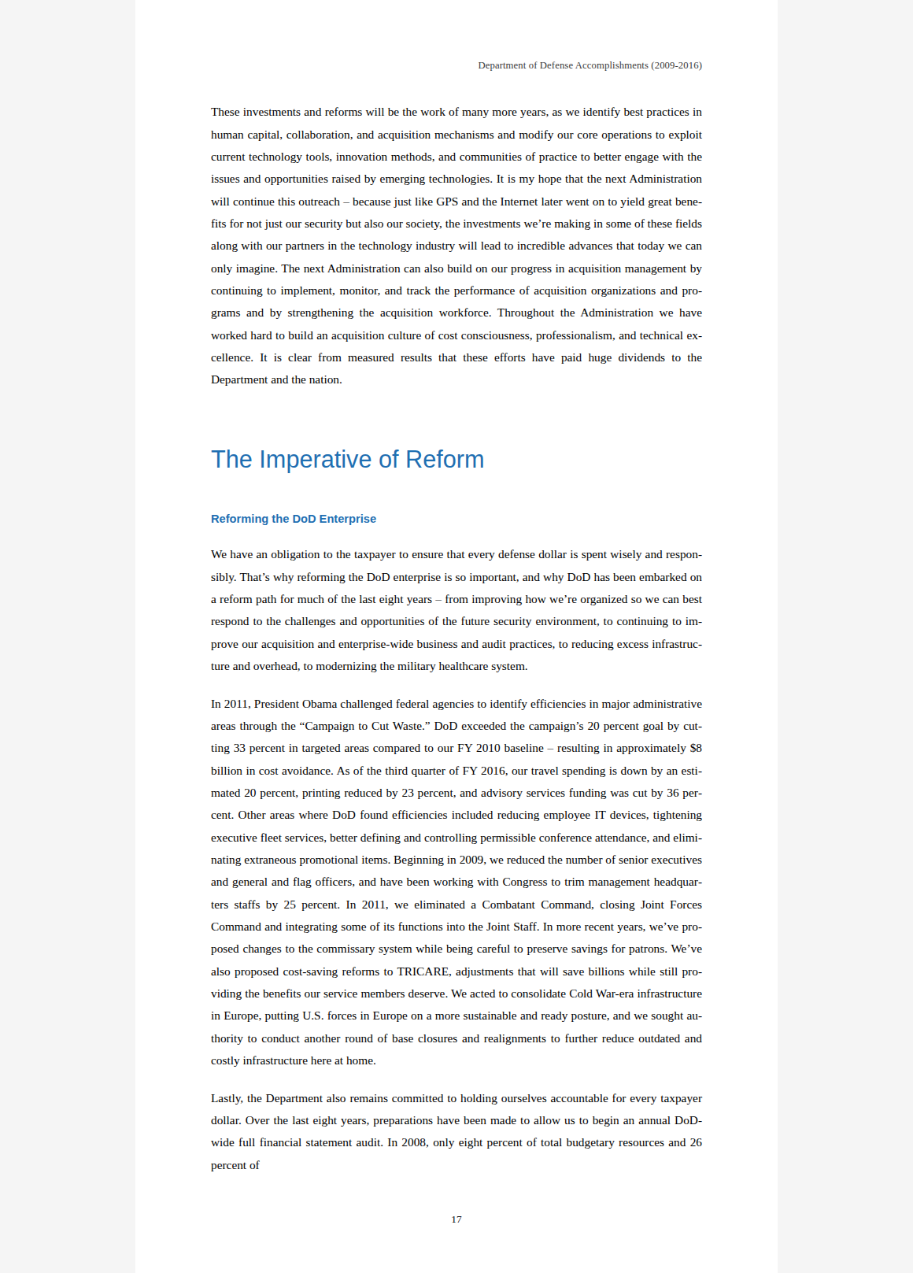Department of Defense Accomplishments (2009-2016)
These investments and reforms will be the work of many more years, as we identify best practices in human capital, collaboration, and acquisition mechanisms and modify our core operations to exploit current technology tools, innovation methods, and communities of practice to better engage with the issues and opportunities raised by emerging technologies. It is my hope that the next Administration will continue this outreach – because just like GPS and the Internet later went on to yield great benefits for not just our security but also our society, the investments we’re making in some of these fields along with our partners in the technology industry will lead to incredible advances that today we can only imagine. The next Administration can also build on our progress in acquisition management by continuing to implement, monitor, and track the performance of acquisition organizations and programs and by strengthening the acquisition workforce. Throughout the Administration we have worked hard to build an acquisition culture of cost consciousness, professionalism, and technical excellence. It is clear from measured results that these efforts have paid huge dividends to the Department and the nation.
The Imperative of Reform
Reforming the DoD Enterprise
We have an obligation to the taxpayer to ensure that every defense dollar is spent wisely and responsibly. That’s why reforming the DoD enterprise is so important, and why DoD has been embarked on a reform path for much of the last eight years – from improving how we’re organized so we can best respond to the challenges and opportunities of the future security environment, to continuing to improve our acquisition and enterprise-wide business and audit practices, to reducing excess infrastructure and overhead, to modernizing the military healthcare system.
In 2011, President Obama challenged federal agencies to identify efficiencies in major administrative areas through the “Campaign to Cut Waste.” DoD exceeded the campaign’s 20 percent goal by cutting 33 percent in targeted areas compared to our FY 2010 baseline – resulting in approximately $8 billion in cost avoidance. As of the third quarter of FY 2016, our travel spending is down by an estimated 20 percent, printing reduced by 23 percent, and advisory services funding was cut by 36 percent. Other areas where DoD found efficiencies included reducing employee IT devices, tightening executive fleet services, better defining and controlling permissible conference attendance, and eliminating extraneous promotional items. Beginning in 2009, we reduced the number of senior executives and general and flag officers, and have been working with Congress to trim management headquarters staffs by 25 percent. In 2011, we eliminated a Combatant Command, closing Joint Forces Command and integrating some of its functions into the Joint Staff. In more recent years, we’ve proposed changes to the commissary system while being careful to preserve savings for patrons. We’ve also proposed cost-saving reforms to TRICARE, adjustments that will save billions while still providing the benefits our service members deserve. We acted to consolidate Cold War-era infrastructure in Europe, putting U.S. forces in Europe on a more sustainable and ready posture, and we sought authority to conduct another round of base closures and realignments to further reduce outdated and costly infrastructure here at home.
Lastly, the Department also remains committed to holding ourselves accountable for every taxpayer dollar. Over the last eight years, preparations have been made to allow us to begin an annual DoD-wide full financial statement audit. In 2008, only eight percent of total budgetary resources and 26 percent of
17